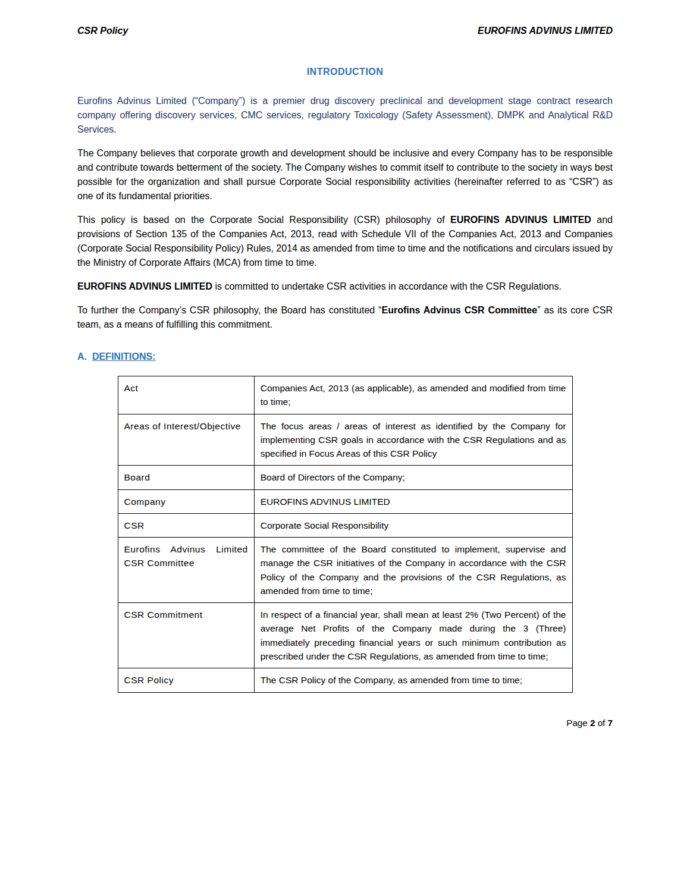CSR Policy
EUROFINS ADVINUS LIMITED
INTRODUCTION
Eurofins Advinus Limited (“Company”) is a premier drug discovery preclinical and development stage contract research company offering discovery services, CMC services, regulatory Toxicology (Safety Assessment), DMPK and Analytical R&D Services.
The Company believes that corporate growth and development should be inclusive and every Company has to be responsible and contribute towards betterment of the society. The Company wishes to commit itself to contribute to the society in ways best possible for the organization and shall pursue Corporate Social responsibility activities (hereinafter referred to as “CSR”) as one of its fundamental priorities.
This policy is based on the Corporate Social Responsibility (CSR) philosophy of EUROFINS ADVINUS LIMITED and provisions of Section 135 of the Companies Act, 2013, read with Schedule VII of the Companies Act, 2013 and Companies (Corporate Social Responsibility Policy) Rules, 2014 as amended from time to time and the notifications and circulars issued by the Ministry of Corporate Affairs (MCA) from time to time.
EUROFINS ADVINUS LIMITED is committed to undertake CSR activities in accordance with the CSR Regulations.
To further the Company’s CSR philosophy, the Board has constituted “Eurofins Advinus CSR Committee” as its core CSR team, as a means of fulfilling this commitment.
A. DEFINITIONS:
| Act | Companies Act, 2013 (as applicable), as amended and modified from time to time; |
| Areas of Interest/Objective | The focus areas / areas of interest as identified by the Company for implementing CSR goals in accordance with the CSR Regulations and as specified in Focus Areas of this CSR Policy |
| Board | Board of Directors of the Company; |
| Company | EUROFINS ADVINUS LIMITED |
| CSR | Corporate Social Responsibility |
| Eurofins Advinus Limited CSR Committee | The committee of the Board constituted to implement, supervise and manage the CSR initiatives of the Company in accordance with the CSR Policy of the Company and the provisions of the CSR Regulations, as amended from time to time; |
| CSR Commitment | In respect of a financial year, shall mean at least 2% (Two Percent) of the average Net Profits of the Company made during the 3 (Three) immediately preceding financial years or such minimum contribution as prescribed under the CSR Regulations, as amended from time to time; |
| CSR Policy | The CSR Policy of the Company, as amended from time to time; |
Page 2 of 7